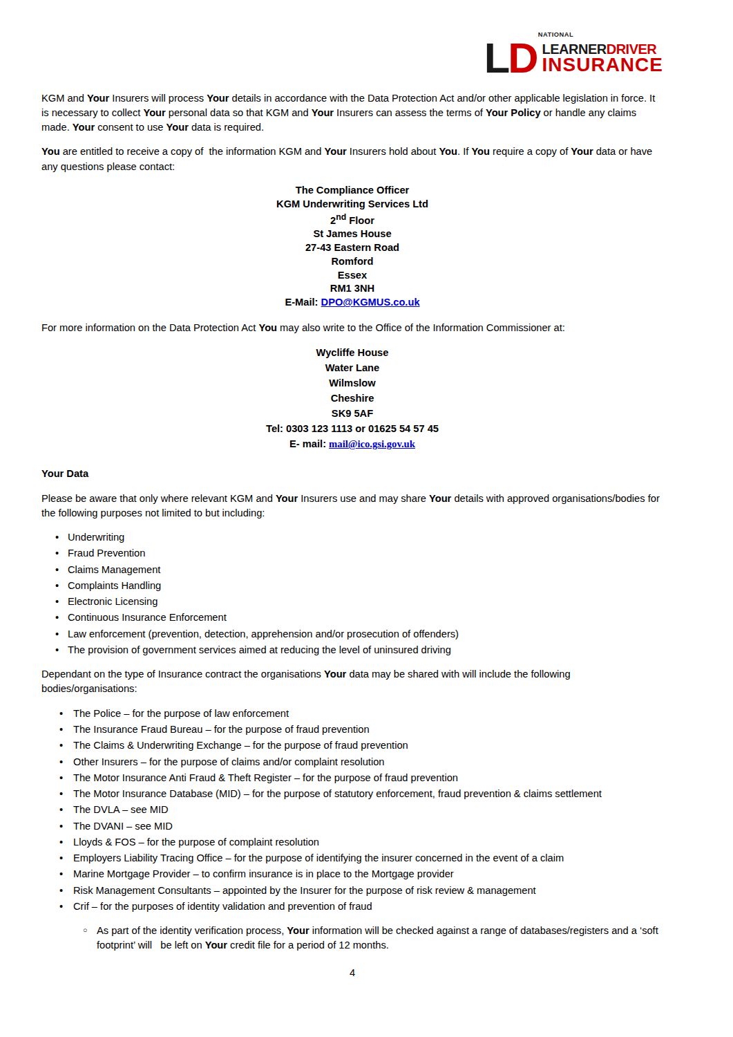NATIONAL
LD
LEARNERDRIVER
INSURANCE
KGM and Your Insurers will process Your details in accordance with the Data Protection Act and/or other applicable legislation in force. It is necessary to collect Your personal data so that KGM and Your Insurers can assess the terms of Your Policy or handle any claims made. Your consent to use Your data is required.
You are entitled to receive a copy of the information KGM and Your Insurers hold about You. If You require a copy of Your data or have any questions please contact:
The Compliance Officer
KGM Underwriting Services Ltd
2nd Floor
St James House
27-43 Eastern Road
Romford
Essex
RM1 3NH
E-Mail: DPO@KGMUS.co.uk
For more information on the Data Protection Act You may also write to the Office of the Information Commissioner at:
Wycliffe House
Water Lane
Wilmslow
Cheshire
SK9 5AF
Tel: 0303 123 1113 or 01625 54 57 45
E- mail: mail@ico.gsi.gov.uk
Your Data
Please be aware that only where relevant KGM and Your Insurers use and may share Your details with approved organisations/bodies for the following purposes not limited to but including:
Underwriting
Fraud Prevention
Claims Management
Complaints Handling
Electronic Licensing
Continuous Insurance Enforcement
Law enforcement (prevention, detection, apprehension and/or prosecution of offenders)
The provision of government services aimed at reducing the level of uninsured driving
Dependant on the type of Insurance contract the organisations Your data may be shared with will include the following bodies/organisations:
The Police – for the purpose of law enforcement
The Insurance Fraud Bureau – for the purpose of fraud prevention
The Claims & Underwriting Exchange – for the purpose of fraud prevention
Other Insurers – for the purpose of claims and/or complaint resolution
The Motor Insurance Anti Fraud & Theft Register – for the purpose of fraud prevention
The Motor Insurance Database (MID) – for the purpose of statutory enforcement, fraud prevention & claims settlement
The DVLA – see MID
The DVANI – see MID
Lloyds & FOS – for the purpose of complaint resolution
Employers Liability Tracing Office – for the purpose of identifying the insurer concerned in the event of a claim
Marine Mortgage Provider – to confirm insurance is in place to the Mortgage provider
Risk Management Consultants – appointed by the Insurer for the purpose of risk review & management
Crif – for the purposes of identity validation and prevention of fraud
As part of the identity verification process, Your information will be checked against a range of databases/registers and a ‘soft footprint’ will be left on Your credit file for a period of 12 months.
4